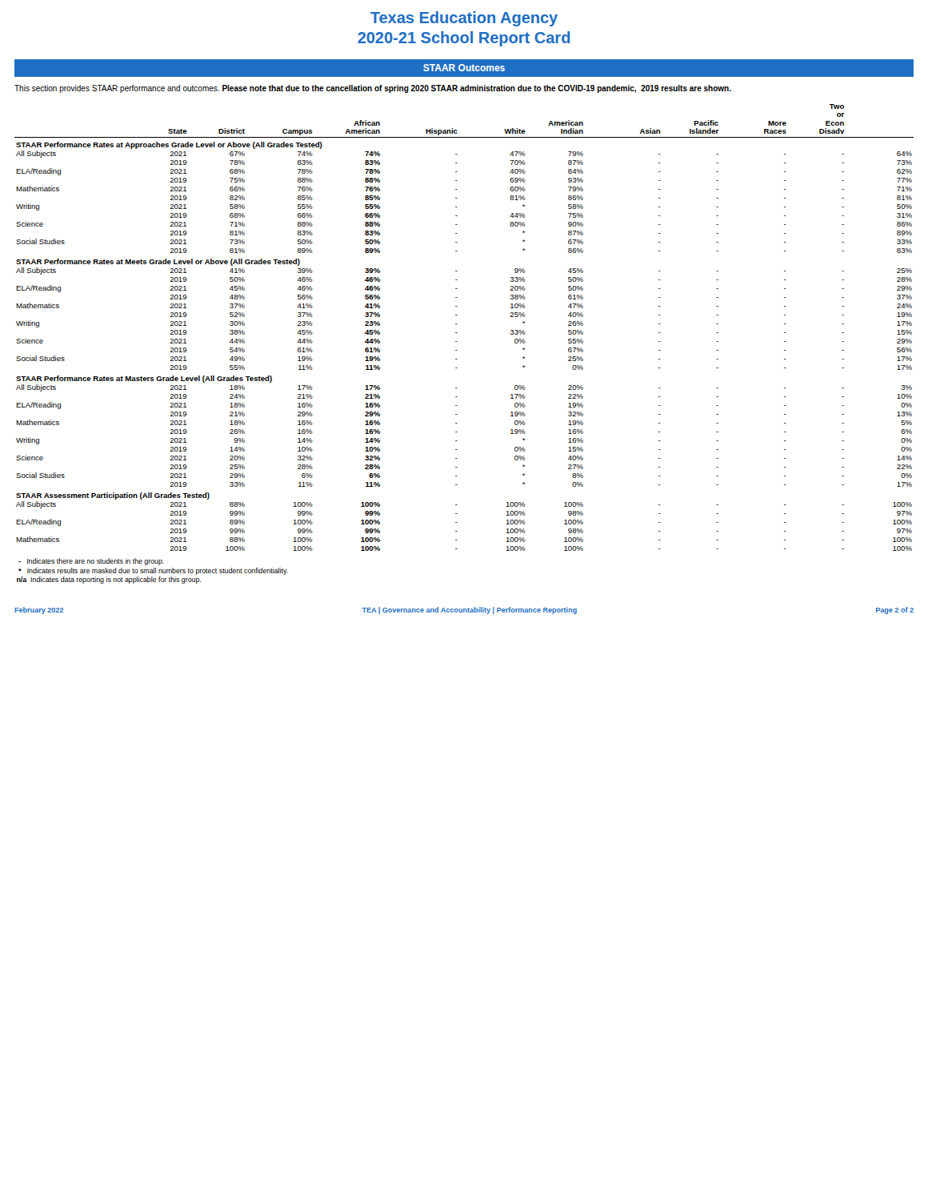Texas Education Agency
2020-21 School Report Card
STAAR Outcomes
This section provides STAAR performance and outcomes. Please note that due to the cancellation of spring 2020 STAAR administration due to the COVID-19 pandemic, 2019 results are shown.
| | | | | | | | | | | | Two or | |
| --- | --- | --- | --- | --- | --- | --- | --- | --- | --- | --- | --- | --- |
| | | | | African | | | American | | Pacific | More | Econ |
| | State | District | Campus | American | Hispanic | White | Indian | Asian | Islander | Races | Disadv |
| STAAR Performance Rates at Approaches Grade Level or Above (All Grades Tested) |
| All Subjects | 2021 | 67% | 74% | 74% | - | 47% | 79% | - | - | - | - | 64% |
| | 2019 | 78% | 83% | 83% | - | 70% | 87% | - | - | - | - | 73% |
| ELA/Reading | 2021 | 68% | 78% | 78% | - | 40% | 84% | - | - | - | - | 62% |
| | 2019 | 75% | 88% | 88% | - | 69% | 93% | - | - | - | - | 77% |
| Mathematics | 2021 | 66% | 76% | 76% | - | 60% | 79% | - | - | - | - | 71% |
| | 2019 | 82% | 85% | 85% | - | 81% | 86% | - | - | - | - | 81% |
| Writing | 2021 | 58% | 55% | 55% | - | * | 58% | - | - | - | - | 50% |
| | 2019 | 68% | 66% | 66% | - | 44% | 75% | - | - | - | - | 31% |
| Science | 2021 | 71% | 88% | 88% | - | 80% | 90% | - | - | - | - | 86% |
| | 2019 | 81% | 83% | 83% | - | * | 87% | - | - | - | - | 89% |
| Social Studies | 2021 | 73% | 50% | 50% | - | * | 67% | - | - | - | - | 33% |
| | 2019 | 81% | 89% | 89% | - | * | 86% | - | - | - | - | 83% |
| STAAR Performance Rates at Meets Grade Level or Above (All Grades Tested) |
| All Subjects | 2021 | 41% | 39% | 39% | - | 9% | 45% | - | - | - | - | 25% |
| | 2019 | 50% | 46% | 46% | - | 33% | 50% | - | - | - | - | 28% |
| ELA/Reading | 2021 | 45% | 46% | 46% | - | 20% | 50% | - | - | - | - | 29% |
| | 2019 | 48% | 56% | 56% | - | 38% | 61% | - | - | - | - | 37% |
| Mathematics | 2021 | 37% | 41% | 41% | - | 10% | 47% | - | - | - | - | 24% |
| | 2019 | 52% | 37% | 37% | - | 25% | 40% | - | - | - | - | 19% |
| Writing | 2021 | 30% | 23% | 23% | - | * | 26% | - | - | - | - | 17% |
| | 2019 | 38% | 45% | 45% | - | 33% | 50% | - | - | - | - | 15% |
| Science | 2021 | 44% | 44% | 44% | - | 0% | 55% | - | - | - | - | 29% |
| | 2019 | 54% | 61% | 61% | - | * | 67% | - | - | - | - | 56% |
| Social Studies | 2021 | 49% | 19% | 19% | - | * | 25% | - | - | - | - | 17% |
| | 2019 | 55% | 11% | 11% | - | * | 0% | - | - | - | - | 17% |
| STAAR Performance Rates at Masters Grade Level (All Grades Tested) |
| All Subjects | 2021 | 18% | 17% | 17% | - | 0% | 20% | - | - | - | - | 3% |
| | 2019 | 24% | 21% | 21% | - | 17% | 22% | - | - | - | - | 10% |
| ELA/Reading | 2021 | 18% | 16% | 16% | - | 0% | 19% | - | - | - | - | 0% |
| | 2019 | 21% | 29% | 29% | - | 19% | 32% | - | - | - | - | 13% |
| Mathematics | 2021 | 18% | 16% | 16% | - | 0% | 19% | - | - | - | - | 5% |
| | 2019 | 26% | 16% | 16% | - | 19% | 16% | - | - | - | - | 6% |
| Writing | 2021 | 9% | 14% | 14% | - | * | 16% | - | - | - | - | 0% |
| | 2019 | 14% | 10% | 10% | - | 0% | 15% | - | - | - | - | 0% |
| Science | 2021 | 20% | 32% | 32% | - | 0% | 40% | - | - | - | - | 14% |
| | 2019 | 25% | 28% | 28% | - | * | 27% | - | - | - | - | 22% |
| Social Studies | 2021 | 29% | 6% | 6% | - | * | 8% | - | - | - | - | 0% |
| | 2019 | 33% | 11% | 11% | - | * | 0% | - | - | - | - | 17% |
| STAAR Assessment Participation (All Grades Tested) |
| All Subjects | 2021 | 88% | 100% | 100% | - | 100% | 100% | - | - | - | - | 100% |
| | 2019 | 99% | 99% | 99% | - | 100% | 98% | - | - | - | - | 97% |
| ELA/Reading | 2021 | 89% | 100% | 100% | - | 100% | 100% | - | - | - | - | 100% |
| | 2019 | 99% | 99% | 99% | - | 100% | 98% | - | - | - | - | 97% |
| Mathematics | 2021 | 88% | 100% | 100% | - | 100% | 100% | - | - | - | - | 100% |
| | 2019 | 100% | 100% | 100% | - | 100% | 100% | - | - | - | - | 100% |
- Indicates there are no students in the group.
* Indicates results are masked due to small numbers to protect student confidentiality.
n/a Indicates data reporting is not applicable for this group.
February 2022
TEA | Governance and Accountability | Performance Reporting
Page 2 of 2